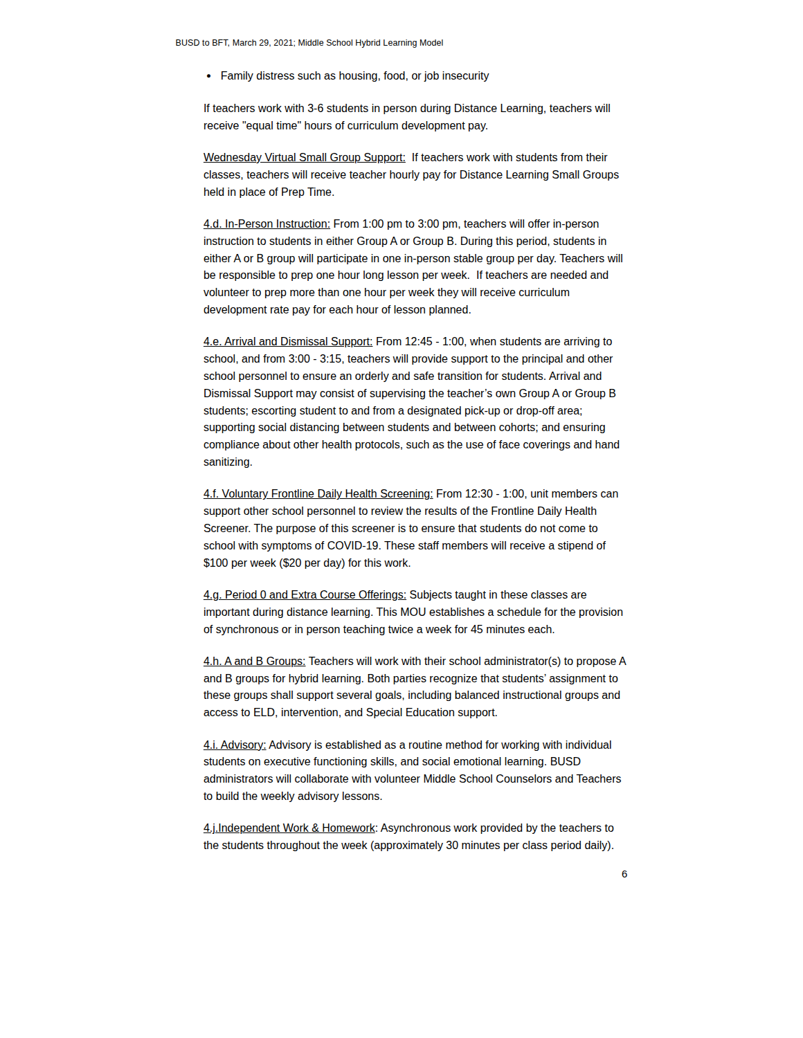BUSD to BFT, March 29, 2021; Middle School Hybrid Learning Model
Family distress such as housing, food, or job insecurity
If teachers work with 3-6 students in person during Distance Learning, teachers will receive "equal time" hours of curriculum development pay.
Wednesday Virtual Small Group Support: If teachers work with students from their classes, teachers will receive teacher hourly pay for Distance Learning Small Groups held in place of Prep Time.
4.d. In-Person Instruction: From 1:00 pm to 3:00 pm, teachers will offer in-person instruction to students in either Group A or Group B. During this period, students in either A or B group will participate in one in-person stable group per day. Teachers will be responsible to prep one hour long lesson per week. If teachers are needed and volunteer to prep more than one hour per week they will receive curriculum development rate pay for each hour of lesson planned.
4.e. Arrival and Dismissal Support: From 12:45 - 1:00, when students are arriving to school, and from 3:00 - 3:15, teachers will provide support to the principal and other school personnel to ensure an orderly and safe transition for students. Arrival and Dismissal Support may consist of supervising the teacher’s own Group A or Group B students; escorting student to and from a designated pick-up or drop-off area; supporting social distancing between students and between cohorts; and ensuring compliance about other health protocols, such as the use of face coverings and hand sanitizing.
4.f. Voluntary Frontline Daily Health Screening: From 12:30 - 1:00, unit members can support other school personnel to review the results of the Frontline Daily Health Screener. The purpose of this screener is to ensure that students do not come to school with symptoms of COVID-19. These staff members will receive a stipend of $100 per week ($20 per day) for this work.
4.g. Period 0 and Extra Course Offerings: Subjects taught in these classes are important during distance learning. This MOU establishes a schedule for the provision of synchronous or in person teaching twice a week for 45 minutes each.
4.h. A and B Groups: Teachers will work with their school administrator(s) to propose A and B groups for hybrid learning. Both parties recognize that students’ assignment to these groups shall support several goals, including balanced instructional groups and access to ELD, intervention, and Special Education support.
4.i. Advisory: Advisory is established as a routine method for working with individual students on executive functioning skills, and social emotional learning. BUSD administrators will collaborate with volunteer Middle School Counselors and Teachers to build the weekly advisory lessons.
4.j.Independent Work & Homework: Asynchronous work provided by the teachers to the students throughout the week (approximately 30 minutes per class period daily).
6